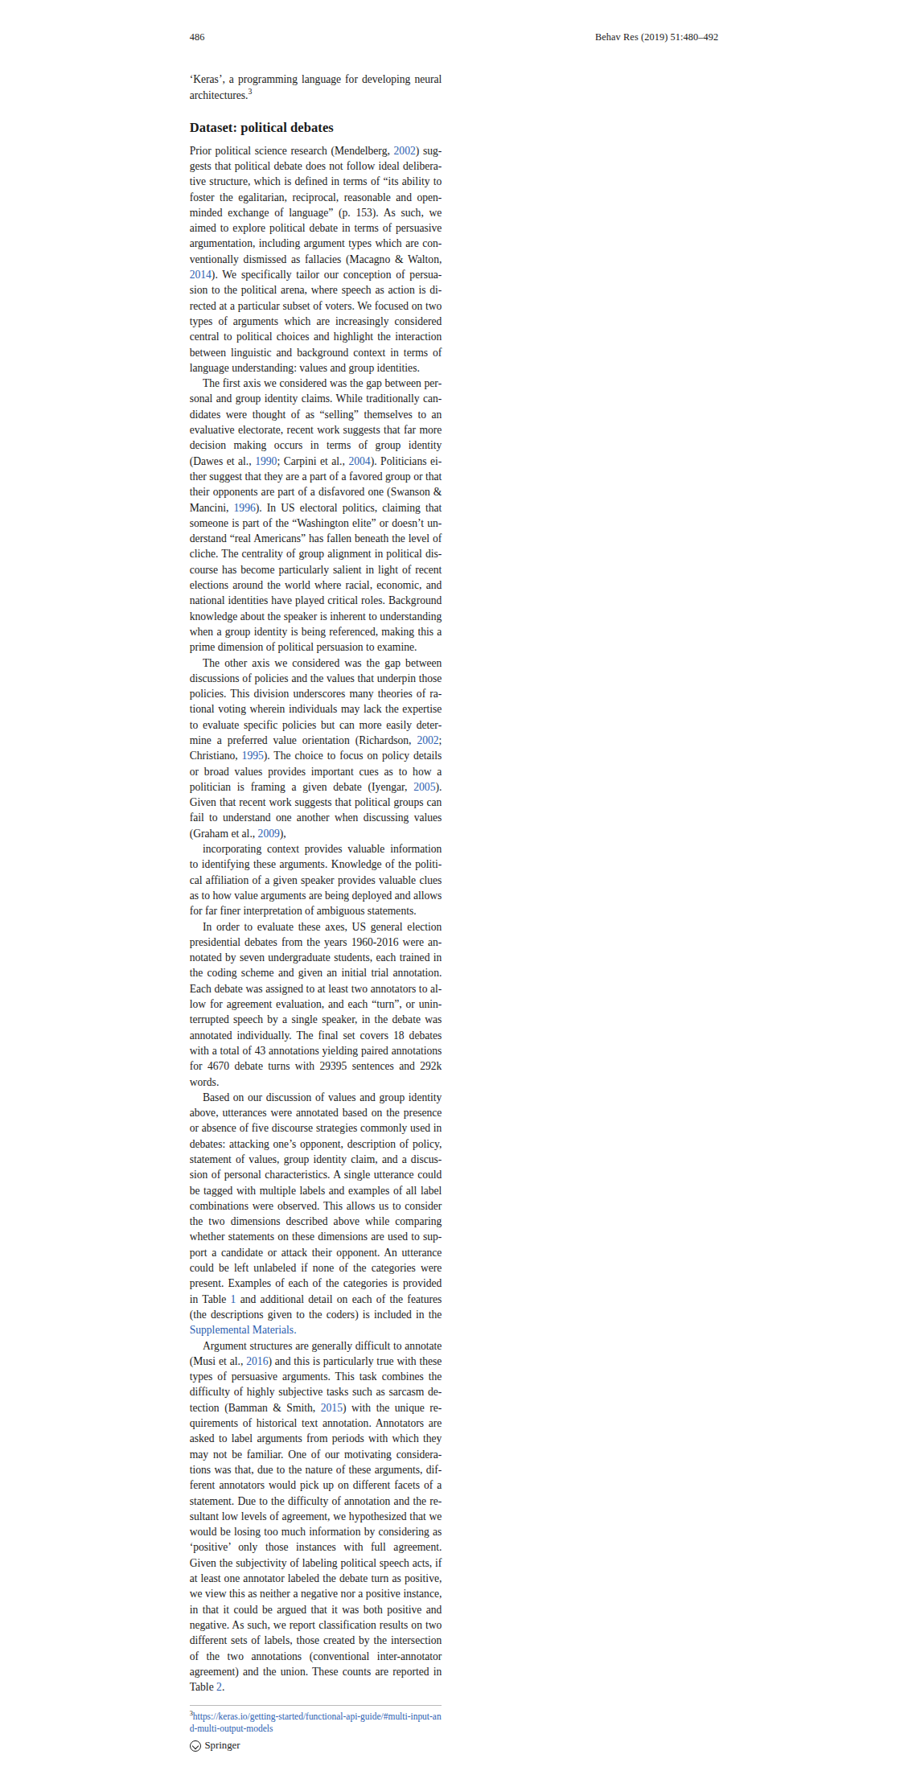486 Behav Res (2019) 51:480–492
‘Keras’, a programming language for developing neural architectures.3
Dataset: political debates
Prior political science research (Mendelberg, 2002) suggests that political debate does not follow ideal deliberative structure, which is defined in terms of “its ability to foster the egalitarian, reciprocal, reasonable and open-minded exchange of language” (p. 153). As such, we aimed to explore political debate in terms of persuasive argumentation, including argument types which are conventionally dismissed as fallacies (Macagno & Walton, 2014). We specifically tailor our conception of persuasion to the political arena, where speech as action is directed at a particular subset of voters. We focused on two types of arguments which are increasingly considered central to political choices and highlight the interaction between linguistic and background context in terms of language understanding: values and group identities.
The first axis we considered was the gap between personal and group identity claims. While traditionally candidates were thought of as “selling” themselves to an evaluative electorate, recent work suggests that far more decision making occurs in terms of group identity (Dawes et al., 1990; Carpini et al., 2004). Politicians either suggest that they are a part of a favored group or that their opponents are part of a disfavored one (Swanson & Mancini, 1996). In US electoral politics, claiming that someone is part of the “Washington elite” or doesn’t understand “real Americans” has fallen beneath the level of cliche. The centrality of group alignment in political discourse has become particularly salient in light of recent elections around the world where racial, economic, and national identities have played critical roles. Background knowledge about the speaker is inherent to understanding when a group identity is being referenced, making this a prime dimension of political persuasion to examine.
The other axis we considered was the gap between discussions of policies and the values that underpin those policies. This division underscores many theories of rational voting wherein individuals may lack the expertise to evaluate specific policies but can more easily determine a preferred value orientation (Richardson, 2002; Christiano, 1995). The choice to focus on policy details or broad values provides important cues as to how a politician is framing a given debate (Iyengar, 2005). Given that recent work suggests that political groups can fail to understand one another when discussing values (Graham et al., 2009),
incorporating context provides valuable information to identifying these arguments. Knowledge of the political affiliation of a given speaker provides valuable clues as to how value arguments are being deployed and allows for far finer interpretation of ambiguous statements.
In order to evaluate these axes, US general election presidential debates from the years 1960-2016 were annotated by seven undergraduate students, each trained in the coding scheme and given an initial trial annotation. Each debate was assigned to at least two annotators to allow for agreement evaluation, and each “turn”, or uninterrupted speech by a single speaker, in the debate was annotated individually. The final set covers 18 debates with a total of 43 annotations yielding paired annotations for 4670 debate turns with 29395 sentences and 292k words.
Based on our discussion of values and group identity above, utterances were annotated based on the presence or absence of five discourse strategies commonly used in debates: attacking one’s opponent, description of policy, statement of values, group identity claim, and a discussion of personal characteristics. A single utterance could be tagged with multiple labels and examples of all label combinations were observed. This allows us to consider the two dimensions described above while comparing whether statements on these dimensions are used to support a candidate or attack their opponent. An utterance could be left unlabeled if none of the categories were present. Examples of each of the categories is provided in Table 1 and additional detail on each of the features (the descriptions given to the coders) is included in the Supplemental Materials.
Argument structures are generally difficult to annotate (Musi et al., 2016) and this is particularly true with these types of persuasive arguments. This task combines the difficulty of highly subjective tasks such as sarcasm detection (Bamman & Smith, 2015) with the unique requirements of historical text annotation. Annotators are asked to label arguments from periods with which they may not be familiar. One of our motivating considerations was that, due to the nature of these arguments, different annotators would pick up on different facets of a statement. Due to the difficulty of annotation and the resultant low levels of agreement, we hypothesized that we would be losing too much information by considering as ‘positive’ only those instances with full agreement. Given the subjectivity of labeling political speech acts, if at least one annotator labeled the debate turn as positive, we view this as neither a negative nor a positive instance, in that it could be argued that it was both positive and negative. As such, we report classification results on two different sets of labels, those created by the intersection of the two annotations (conventional inter-annotator agreement) and the union. These counts are reported in Table 2.
3https://keras.io/getting-started/functional-api-guide/#multi-input-and-multi-output-models
Springer